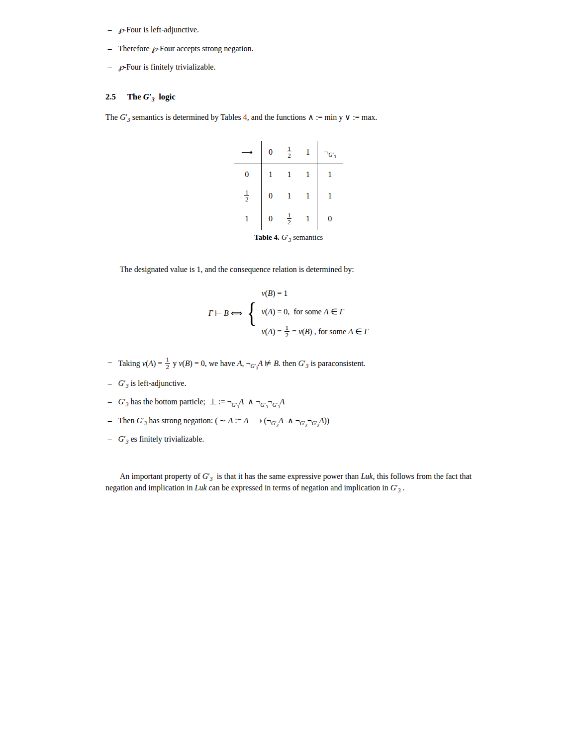℘-Four is left-adjunctive.
Therefore ℘-Four accepts strong negation.
℘-Four is finitely trivializable.
2.5 The G′3 logic
The G′3 semantics is determined by Tables 4, and the functions ∧ := min y ∨ := max.
| ⟶ | 0 | 1 2 | 1 | ¬ G ′ 3 |
| --- | --- | --- | --- | --- |
| 0 | 1 | 1 | 1 | 1 |
| 1 2 | 0 | 1 | 1 | 1 |
| 1 | 0 | 1 2 | 1 | 0 |
Table 4. G′3 semantics
The designated value is 1, and the consequence relation is determined by:
Γ ⊢ B ⟺ { ν(B) = 1 ν(A) = 0, for some A ∈ Γ ν(A) = 12 = ν(B) , for some A ∈ Γ
Taking ν(A) = 12 y ν(B) = 0, we have A, ¬G′3A ⊭ B. then G′3 is paraconsistent.
G′3 is left-adjunctive.
G′3 has the bottom particle; ⊥ := ¬G′3A ∧ ¬G′3¬G′3A
Then G′3 has strong negation: ( ∼ A := A ⟶ (¬G′3A ∧ ¬G′3¬G′3A))
G′3 es finitely trivializable.
An important property of G′3 is that it has the same expressive power than Luk, this follows from the fact that negation and implication in Luk can be expressed in terms of negation and implication in G′3 .